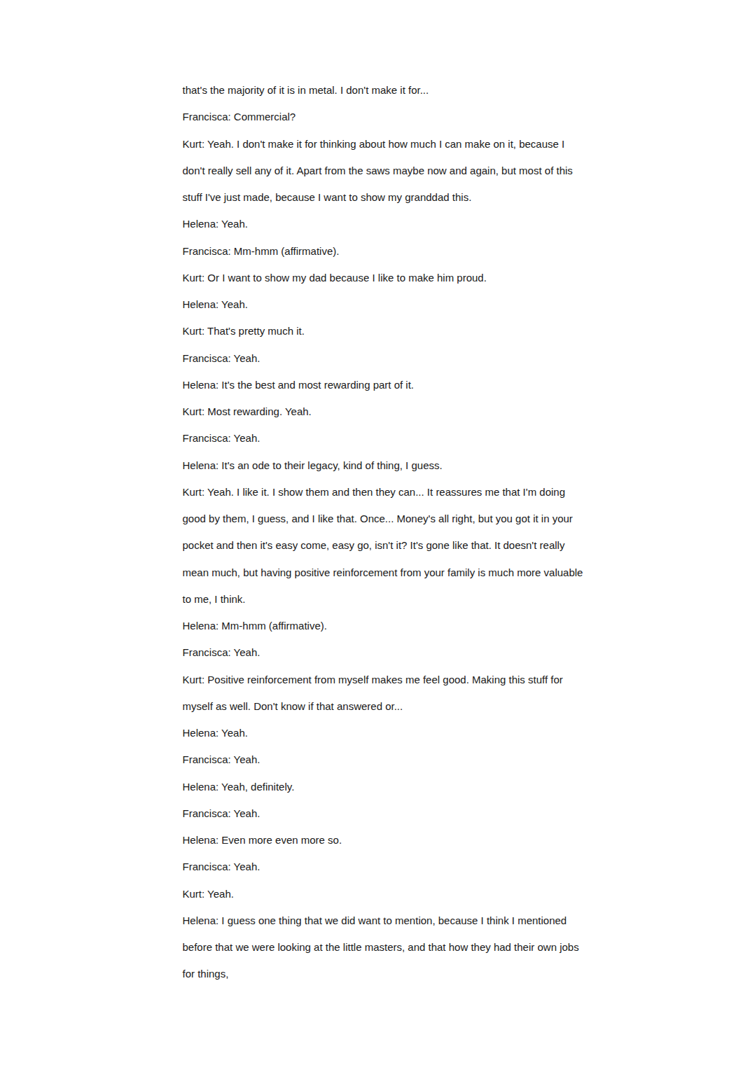that's the majority of it is in metal. I don't make it for...
Francisca: Commercial?
Kurt: Yeah. I don't make it for thinking about how much I can make on it, because I don't really sell any of it. Apart from the saws maybe now and again, but most of this stuff I've just made, because I want to show my granddad this.
Helena: Yeah.
Francisca: Mm-hmm (affirmative).
Kurt: Or I want to show my dad because I like to make him proud.
Helena: Yeah.
Kurt: That's pretty much it.
Francisca: Yeah.
Helena: It's the best and most rewarding part of it.
Kurt: Most rewarding. Yeah.
Francisca: Yeah.
Helena: It's an ode to their legacy, kind of thing, I guess.
Kurt: Yeah. I like it. I show them and then they can... It reassures me that I'm doing good by them, I guess, and I like that. Once... Money's all right, but you got it in your pocket and then it's easy come, easy go, isn't it? It's gone like that. It doesn't really mean much, but having positive reinforcement from your family is much more valuable to me, I think.
Helena: Mm-hmm (affirmative).
Francisca: Yeah.
Kurt: Positive reinforcement from myself makes me feel good. Making this stuff for myself as well. Don't know if that answered or...
Helena: Yeah.
Francisca: Yeah.
Helena: Yeah, definitely.
Francisca: Yeah.
Helena: Even more even more so.
Francisca: Yeah.
Kurt: Yeah.
Helena: I guess one thing that we did want to mention, because I think I mentioned before that we were looking at the little masters, and that how they had their own jobs for things,